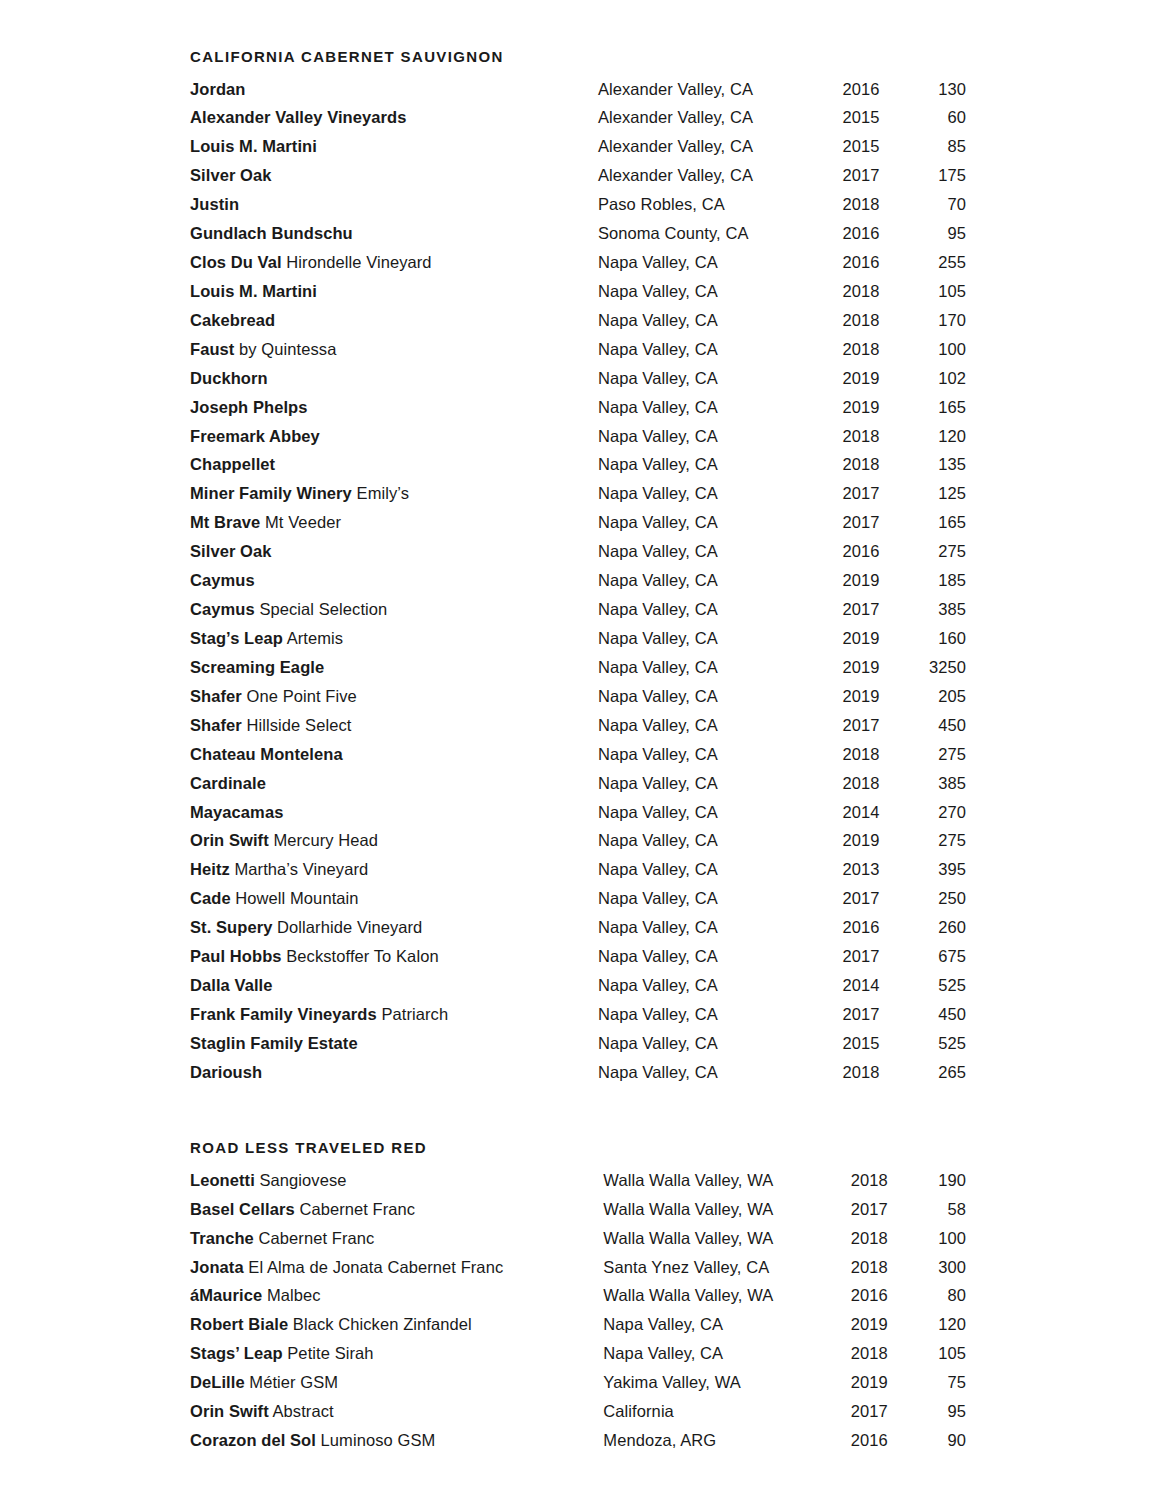California Cabernet Sauvignon
| Jordan | Alexander Valley, CA | 2016 | 130 |
| Alexander Valley Vineyards | Alexander Valley, CA | 2015 | 60 |
| Louis M. Martini | Alexander Valley, CA | 2015 | 85 |
| Silver Oak | Alexander Valley, CA | 2017 | 175 |
| Justin | Paso Robles, CA | 2018 | 70 |
| Gundlach Bundschu | Sonoma County, CA | 2016 | 95 |
| Clos Du Val Hirondelle Vineyard | Napa Valley, CA | 2016 | 255 |
| Louis M. Martini | Napa Valley, CA | 2018 | 105 |
| Cakebread | Napa Valley, CA | 2018 | 170 |
| Faust by Quintessa | Napa Valley, CA | 2018 | 100 |
| Duckhorn | Napa Valley, CA | 2019 | 102 |
| Joseph Phelps | Napa Valley, CA | 2019 | 165 |
| Freemark Abbey | Napa Valley, CA | 2018 | 120 |
| Chappellet | Napa Valley, CA | 2018 | 135 |
| Miner Family Winery Emily’s | Napa Valley, CA | 2017 | 125 |
| Mt Brave Mt Veeder | Napa Valley, CA | 2017 | 165 |
| Silver Oak | Napa Valley, CA | 2016 | 275 |
| Caymus | Napa Valley, CA | 2019 | 185 |
| Caymus Special Selection | Napa Valley, CA | 2017 | 385 |
| Stag’s Leap Artemis | Napa Valley, CA | 2019 | 160 |
| Screaming Eagle | Napa Valley, CA | 2019 | 3250 |
| Shafer One Point Five | Napa Valley, CA | 2019 | 205 |
| Shafer Hillside Select | Napa Valley, CA | 2017 | 450 |
| Chateau Montelena | Napa Valley, CA | 2018 | 275 |
| Cardinale | Napa Valley, CA | 2018 | 385 |
| Mayacamas | Napa Valley, CA | 2014 | 270 |
| Orin Swift Mercury Head | Napa Valley, CA | 2019 | 275 |
| Heitz Martha’s Vineyard | Napa Valley, CA | 2013 | 395 |
| Cade Howell Mountain | Napa Valley, CA | 2017 | 250 |
| St. Supery Dollarhide Vineyard | Napa Valley, CA | 2016 | 260 |
| Paul Hobbs Beckstoffer To Kalon | Napa Valley, CA | 2017 | 675 |
| Dalla Valle | Napa Valley, CA | 2014 | 525 |
| Frank Family Vineyards Patriarch | Napa Valley, CA | 2017 | 450 |
| Staglin Family Estate | Napa Valley, CA | 2015 | 525 |
| Darioush | Napa Valley, CA | 2018 | 265 |
Road Less Traveled Red
| Leonetti Sangiovese | Walla Walla Valley, WA | 2018 | 190 |
| Basel Cellars Cabernet Franc | Walla Walla Valley, WA | 2017 | 58 |
| Tranche Cabernet Franc | Walla Walla Valley, WA | 2018 | 100 |
| Jonata El Alma de Jonata Cabernet Franc | Santa Ynez Valley, CA | 2018 | 300 |
| áMaurice Malbec | Walla Walla Valley, WA | 2016 | 80 |
| Robert Biale Black Chicken Zinfandel | Napa Valley, CA | 2019 | 120 |
| Stags’ Leap Petite Sirah | Napa Valley, CA | 2018 | 105 |
| DeLille Métier GSM | Yakima Valley, WA | 2019 | 75 |
| Orin Swift Abstract | California | 2017 | 95 |
| Corazon del Sol Luminoso GSM | Mendoza, ARG | 2016 | 90 |